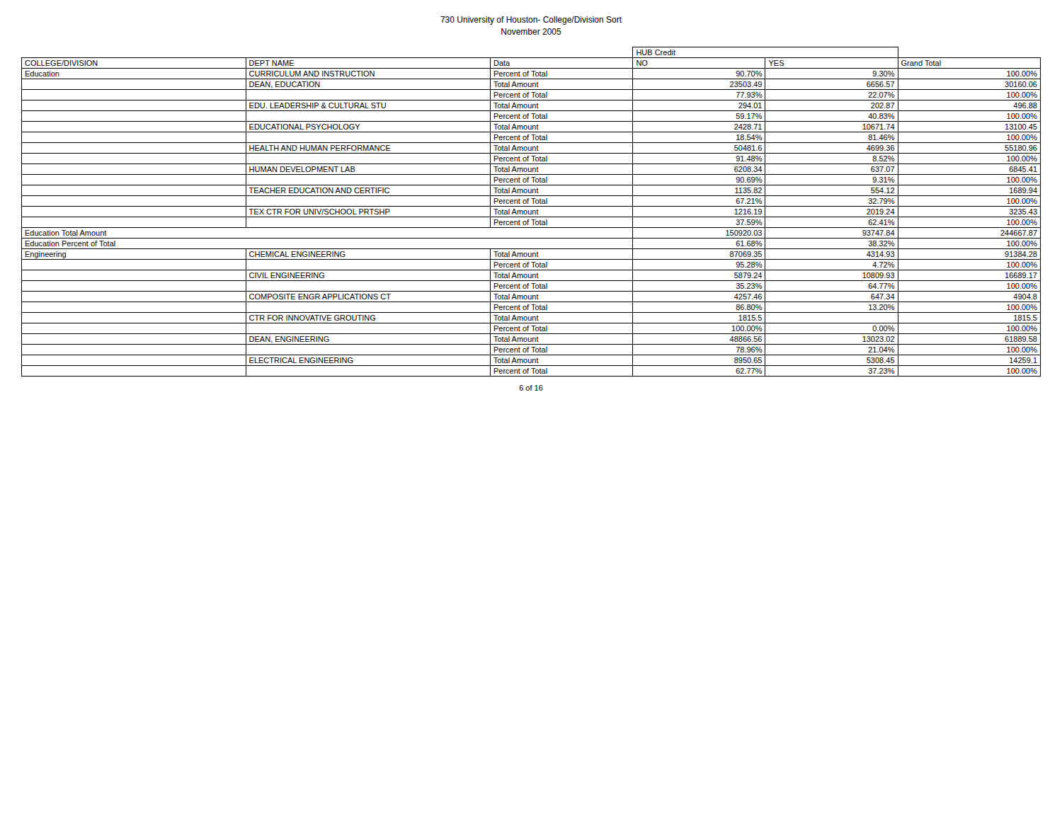730 University of Houston- College/Division Sort
November 2005
| | | | HUB Credit | |
| --- | --- | --- | --- | --- |
| COLLEGE/DIVISION | DEPT NAME | Data | NO | YES | Grand Total |
| Education | CURRICULUM AND INSTRUCTION | Percent of Total | 90.70% | 9.30% | 100.00% |
| | DEAN, EDUCATION | Total Amount | 23503.49 | 6656.57 | 30160.06 |
| | | Percent of Total | 77.93% | 22.07% | 100.00% |
| | EDU. LEADERSHIP & CULTURAL STU | Total Amount | 294.01 | 202.87 | 496.88 |
| | | Percent of Total | 59.17% | 40.83% | 100.00% |
| | EDUCATIONAL PSYCHOLOGY | Total Amount | 2428.71 | 10671.74 | 13100.45 |
| | | Percent of Total | 18.54% | 81.46% | 100.00% |
| | HEALTH AND HUMAN PERFORMANCE | Total Amount | 50481.6 | 4699.36 | 55180.96 |
| | | Percent of Total | 91.48% | 8.52% | 100.00% |
| | HUMAN DEVELOPMENT LAB | Total Amount | 6208.34 | 637.07 | 6845.41 |
| | | Percent of Total | 90.69% | 9.31% | 100.00% |
| | TEACHER EDUCATION AND CERTIFIC | Total Amount | 1135.82 | 554.12 | 1689.94 |
| | | Percent of Total | 67.21% | 32.79% | 100.00% |
| | TEX CTR FOR UNIV/SCHOOL PRTSHP | Total Amount | 1216.19 | 2019.24 | 3235.43 |
| | | Percent of Total | 37.59% | 62.41% | 100.00% |
| Education Total Amount | 150920.03 | 93747.84 | 244667.87 |
| Education Percent of Total | 61.68% | 38.32% | 100.00% |
| Engineering | CHEMICAL ENGINEERING | Total Amount | 87069.35 | 4314.93 | 91384.28 |
| | | Percent of Total | 95.28% | 4.72% | 100.00% |
| | CIVIL ENGINEERING | Total Amount | 5879.24 | 10809.93 | 16689.17 |
| | | Percent of Total | 35.23% | 64.77% | 100.00% |
| | COMPOSITE ENGR APPLICATIONS CT | Total Amount | 4257.46 | 647.34 | 4904.8 |
| | | Percent of Total | 86.80% | 13.20% | 100.00% |
| | CTR FOR INNOVATIVE GROUTING | Total Amount | 1815.5 | | 1815.5 |
| | | Percent of Total | 100.00% | 0.00% | 100.00% |
| | DEAN, ENGINEERING | Total Amount | 48866.56 | 13023.02 | 61889.58 |
| | | Percent of Total | 78.96% | 21.04% | 100.00% |
| | ELECTRICAL ENGINEERING | Total Amount | 8950.65 | 5308.45 | 14259.1 |
| | | Percent of Total | 62.77% | 37.23% | 100.00% |
6 of 16